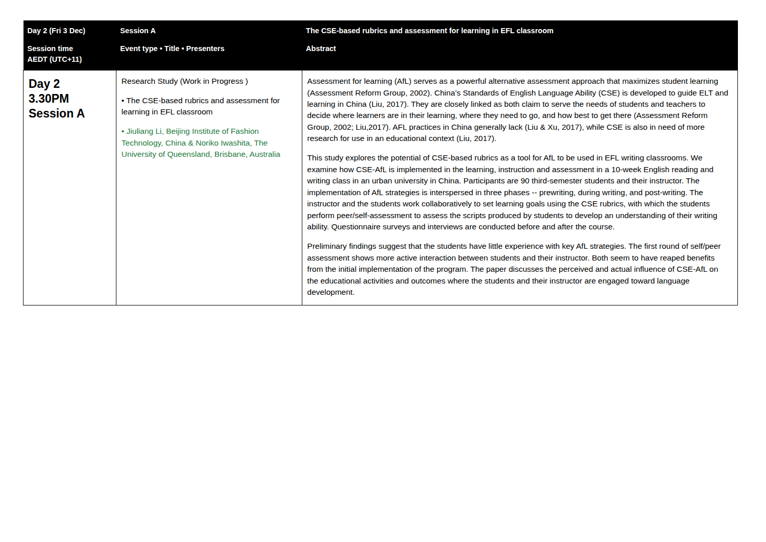| Day 2 (Fri 3 Dec) | Session A | The CSE-based rubrics and assessment for learning in EFL classroom |
| --- | --- | --- |
| Session time AEDT (UTC+11) | Event type • Title • Presenters | Abstract |
| Day 2 3.30PM Session A | Research Study (Work in Progress ) • The CSE-based rubrics and assessment for learning in EFL classroom • Jiuliang Li, Beijing Institute of Fashion Technology, China & Noriko Iwashita, The University of Queensland, Brisbane, Australia | Assessment for learning (AfL) serves as a powerful alternative assessment approach that maximizes student learning (Assessment Reform Group, 2002). China’s Standards of English Language Ability (CSE) is developed to guide ELT and learning in China (Liu, 2017). They are closely linked as both claim to serve the needs of students and teachers to decide where learners are in their learning, where they need to go, and how best to get there (Assessment Reform Group, 2002; Liu,2017). AFL practices in China generally lack (Liu & Xu, 2017), while CSE is also in need of more research for use in an educational context (Liu, 2017). This study explores the potential of CSE-based rubrics as a tool for AfL to be used in EFL writing classrooms. We examine how CSE-AfL is implemented in the learning, instruction and assessment in a 10-week English reading and writing class in an urban university in China. Participants are 90 third-semester students and their instructor. The implementation of AfL strategies is interspersed in three phases -- prewriting, during writing, and post-writing. The instructor and the students work collaboratively to set learning goals using the CSE rubrics, with which the students perform peer/self-assessment to assess the scripts produced by students to develop an understanding of their writing ability. Questionnaire surveys and interviews are conducted before and after the course. Preliminary findings suggest that the students have little experience with key AfL strategies. The first round of self/peer assessment shows more active interaction between students and their instructor. Both seem to have reaped benefits from the initial implementation of the program. The paper discusses the perceived and actual influence of CSE-AfL on the educational activities and outcomes where the students and their instructor are engaged toward language development. |